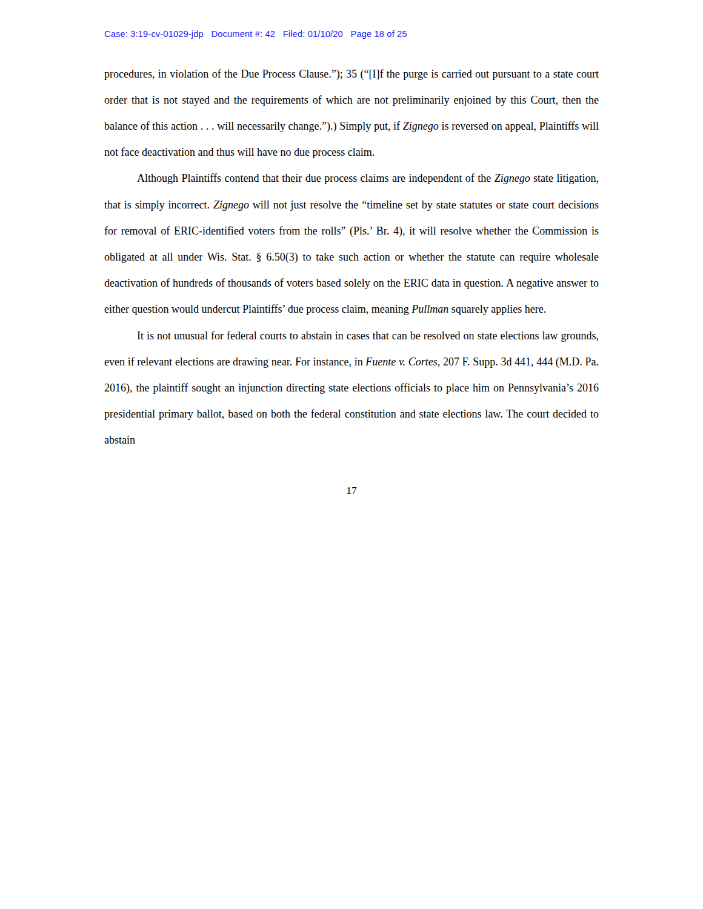Case: 3:19-cv-01029-jdp Document #: 42 Filed: 01/10/20 Page 18 of 25
procedures, in violation of the Due Process Clause.”); 35 (“[I]f the purge is carried out pursuant to a state court order that is not stayed and the requirements of which are not preliminarily enjoined by this Court, then the balance of this action . . . will necessarily change.”).) Simply put, if Zignego is reversed on appeal, Plaintiffs will not face deactivation and thus will have no due process claim.
Although Plaintiffs contend that their due process claims are independent of the Zignego state litigation, that is simply incorrect. Zignego will not just resolve the “timeline set by state statutes or state court decisions for removal of ERIC-identified voters from the rolls” (Pls.’ Br. 4), it will resolve whether the Commission is obligated at all under Wis. Stat. § 6.50(3) to take such action or whether the statute can require wholesale deactivation of hundreds of thousands of voters based solely on the ERIC data in question. A negative answer to either question would undercut Plaintiffs’ due process claim, meaning Pullman squarely applies here.
It is not unusual for federal courts to abstain in cases that can be resolved on state elections law grounds, even if relevant elections are drawing near. For instance, in Fuente v. Cortes, 207 F. Supp. 3d 441, 444 (M.D. Pa. 2016), the plaintiff sought an injunction directing state elections officials to place him on Pennsylvania’s 2016 presidential primary ballot, based on both the federal constitution and state elections law. The court decided to abstain
17